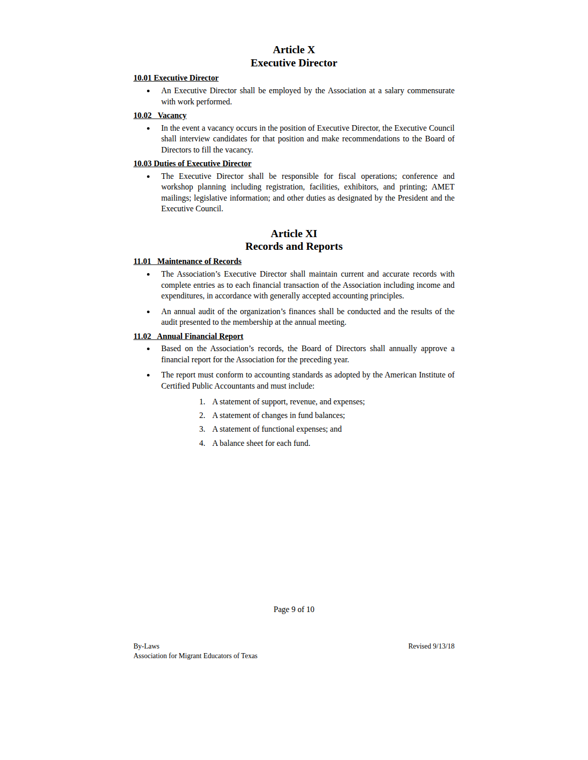Article XExecutive Director
10.01 Executive Director
An Executive Director shall be employed by the Association at a salary commensurate with work performed.
10.02 Vacancy
In the event a vacancy occurs in the position of Executive Director, the Executive Council shall interview candidates for that position and make recommendations to the Board of Directors to fill the vacancy.
10.03 Duties of Executive Director
The Executive Director shall be responsible for fiscal operations; conference and workshop planning including registration, facilities, exhibitors, and printing; AMET mailings; legislative information; and other duties as designated by the President and the Executive Council.
Article XIRecords and Reports
11.01 Maintenance of Records
The Association’s Executive Director shall maintain current and accurate records with complete entries as to each financial transaction of the Association including income and expenditures, in accordance with generally accepted accounting principles.
An annual audit of the organization’s finances shall be conducted and the results of the audit presented to the membership at the annual meeting.
11.02 Annual Financial Report
Based on the Association’s records, the Board of Directors shall annually approve a financial report for the Association for the preceding year.
The report must conform to accounting standards as adopted by the American Institute of Certified Public Accountants and must include:
A statement of support, revenue, and expenses;
A statement of changes in fund balances;
A statement of functional expenses; and
A balance sheet for each fund.
Page 9 of 10
By-Laws
Association for Migrant Educators of Texas
Revised 9/13/18